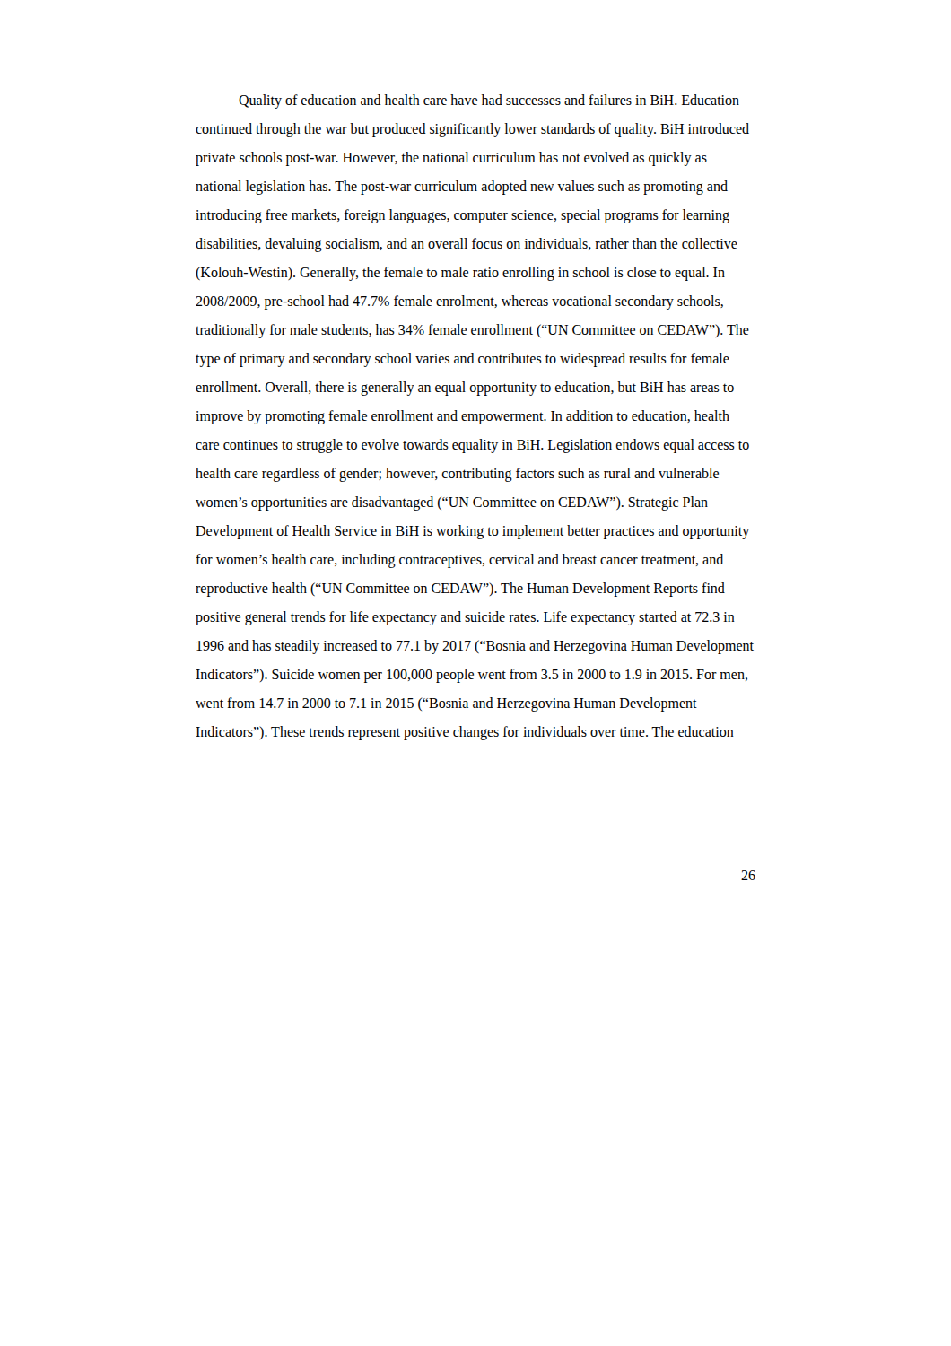Quality of education and health care have had successes and failures in BiH. Education continued through the war but produced significantly lower standards of quality. BiH introduced private schools post-war. However, the national curriculum has not evolved as quickly as national legislation has. The post-war curriculum adopted new values such as promoting and introducing free markets, foreign languages, computer science, special programs for learning disabilities, devaluing socialism, and an overall focus on individuals, rather than the collective (Kolouh-Westin). Generally, the female to male ratio enrolling in school is close to equal. In 2008/2009, pre-school had 47.7% female enrolment, whereas vocational secondary schools, traditionally for male students, has 34% female enrollment (“UN Committee on CEDAW”). The type of primary and secondary school varies and contributes to widespread results for female enrollment. Overall, there is generally an equal opportunity to education, but BiH has areas to improve by promoting female enrollment and empowerment. In addition to education, health care continues to struggle to evolve towards equality in BiH. Legislation endows equal access to health care regardless of gender; however, contributing factors such as rural and vulnerable women’s opportunities are disadvantaged (“UN Committee on CEDAW”). Strategic Plan Development of Health Service in BiH is working to implement better practices and opportunity for women’s health care, including contraceptives, cervical and breast cancer treatment, and reproductive health (“UN Committee on CEDAW”). The Human Development Reports find positive general trends for life expectancy and suicide rates. Life expectancy started at 72.3 in 1996 and has steadily increased to 77.1 by 2017 (“Bosnia and Herzegovina Human Development Indicators”). Suicide women per 100,000 people went from 3.5 in 2000 to 1.9 in 2015. For men, went from 14.7 in 2000 to 7.1 in 2015 (“Bosnia and Herzegovina Human Development Indicators”). These trends represent positive changes for individuals over time. The education
26